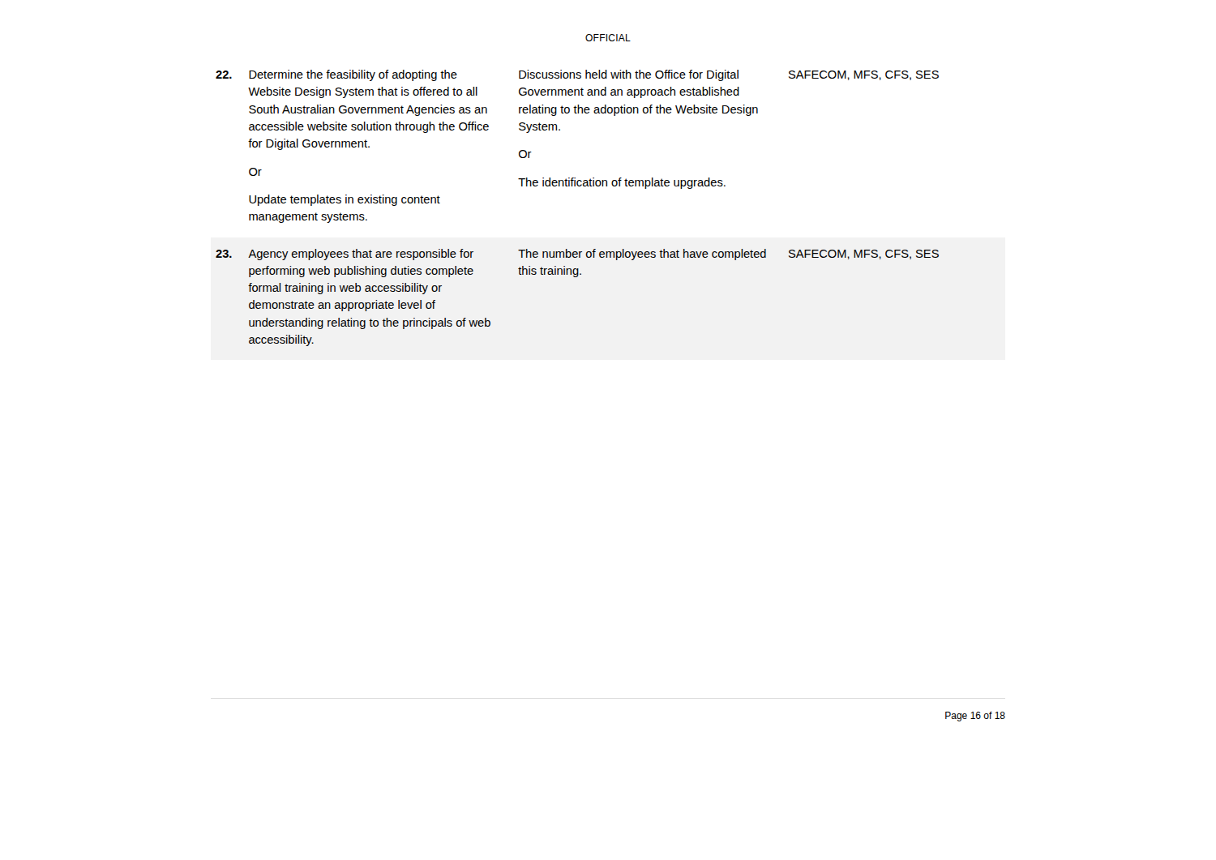OFFICIAL
| 22. | Determine the feasibility of adopting the Website Design System that is offered to all South Australian Government Agencies as an accessible website solution through the Office for Digital Government. Or Update templates in existing content management systems. | Discussions held with the Office for Digital Government and an approach established relating to the adoption of the Website Design System. Or The identification of template upgrades. | SAFECOM, MFS, CFS, SES |
| 23. | Agency employees that are responsible for performing web publishing duties complete formal training in web accessibility or demonstrate an appropriate level of understanding relating to the principals of web accessibility. | The number of employees that have completed this training. | SAFECOM, MFS, CFS, SES |
Page 16 of 18